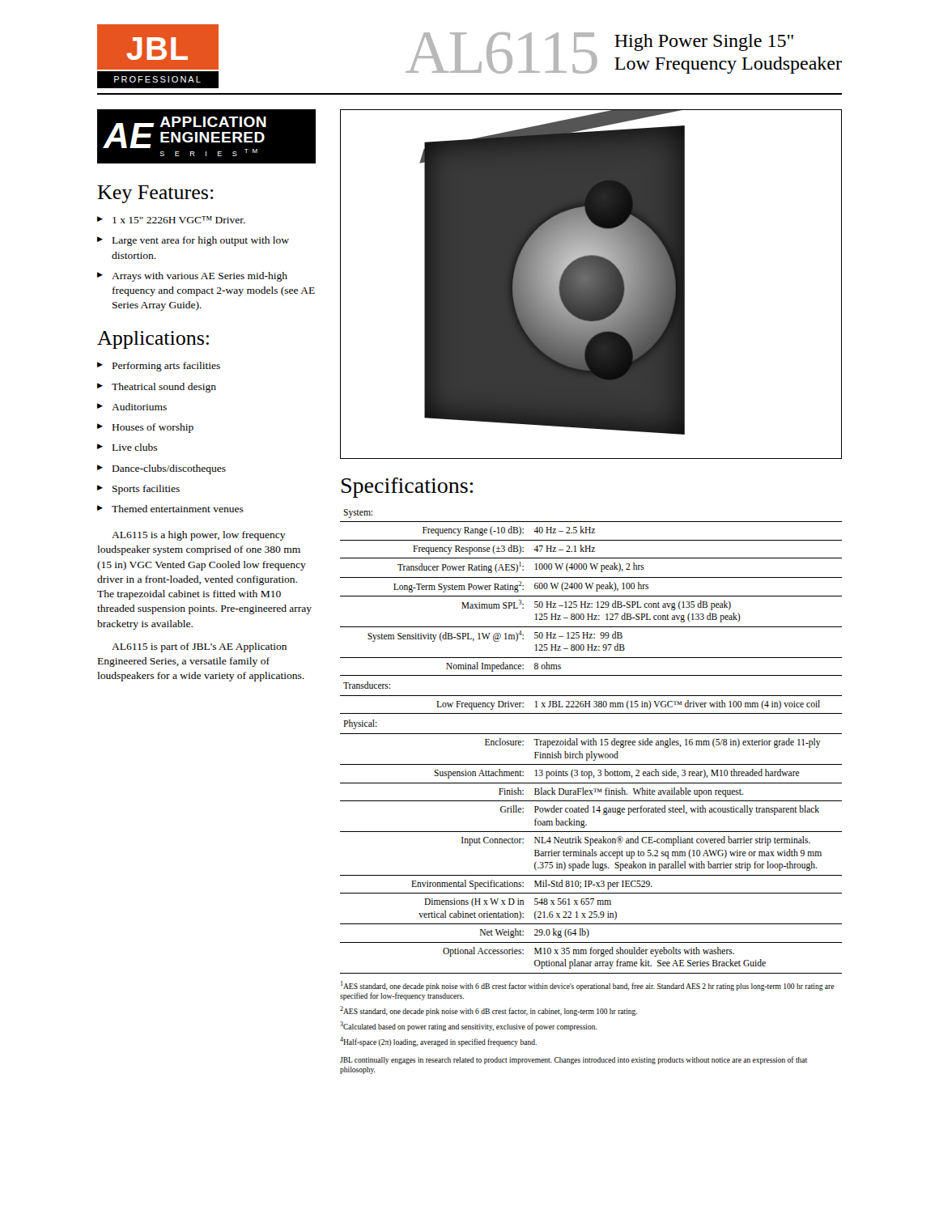JBL
PROFESSIONAL
AL6115
High Power Single 15"
Low Frequency Loudspeaker
AE
APPLICATION
ENGINEERED
S E R I E STM
Key Features:
1 x 15" 2226H VGC™ Driver.
Large vent area for high output with low distortion.
Arrays with various AE Series mid-high frequency and compact 2-way models (see AE Series Array Guide).
Applications:
Performing arts facilities
Theatrical sound design
Auditoriums
Houses of worship
Live clubs
Dance-clubs/discotheques
Sports facilities
Themed entertainment venues
AL6115 is a high power, low frequency loudspeaker system comprised of one 380 mm (15 in) VGC Vented Gap Cooled low frequency driver in a front-loaded, vented configuration. The trapezoidal cabinet is fitted with M10 threaded suspension points. Pre-engineered array bracketry is available.
AL6115 is part of JBL's AE Application Engineered Series, a versatile family of loudspeakers for a wide variety of applications.
Specifications:
| System: |
| Frequency Range (-10 dB): | 40 Hz – 2.5 kHz |
| Frequency Response (±3 dB): | 47 Hz – 2.1 kHz |
| Transducer Power Rating (AES) 1 : | 1000 W (4000 W peak), 2 hrs |
| Long-Term System Power Rating 2 : | 600 W (2400 W peak), 100 hrs |
| Maximum SPL 3 : | 50 Hz –125 Hz: 129 dB-SPL cont avg (135 dB peak) 125 Hz – 800 Hz: 127 dB-SPL cont avg (133 dB peak) |
| System Sensitivity (dB-SPL, 1W @ 1m) 4 : | 50 Hz – 125 Hz: 99 dB 125 Hz – 800 Hz: 97 dB |
| Nominal Impedance: | 8 ohms |
| Transducers: |
| Low Frequency Driver: | 1 x JBL 2226H 380 mm (15 in) VGC™ driver with 100 mm (4 in) voice coil |
| Physical: |
| Enclosure: | Trapezoidal with 15 degree side angles, 16 mm (5/8 in) exterior grade 11-ply Finnish birch plywood |
| Suspension Attachment: | 13 points (3 top, 3 bottom, 2 each side, 3 rear), M10 threaded hardware |
| Finish: | Black DuraFlex™ finish. White available upon request. |
| Grille: | Powder coated 14 gauge perforated steel, with acoustically transparent black foam backing. |
| Input Connector: | NL4 Neutrik Speakon® and CE-compliant covered barrier strip terminals. Barrier terminals accept up to 5.2 sq mm (10 AWG) wire or max width 9 mm (.375 in) spade lugs. Speakon in parallel with barrier strip for loop-through. |
| Environmental Specifications: | Mil-Std 810; IP-x3 per IEC529. |
| Dimensions (H x W x D in vertical cabinet orientation): | 548 x 561 x 657 mm (21.6 x 22 1 x 25.9 in) |
| Net Weight: | 29.0 kg (64 lb) |
| Optional Accessories: | M10 x 35 mm forged shoulder eyebolts with washers. Optional planar array frame kit. See AE Series Bracket Guide |
1AES standard, one decade pink noise with 6 dB crest factor within device's operational band, free air. Standard AES 2 hr rating plus long-term 100 hr rating are specified for low-frequency transducers.
2AES standard, one decade pink noise with 6 dB crest factor, in cabinet, long-term 100 hr rating.
3Calculated based on power rating and sensitivity, exclusive of power compression.
4Half-space (2π) loading, averaged in specified frequency band.
JBL continually engages in research related to product improvement. Changes introduced into existing products without notice are an expression of that philosophy.